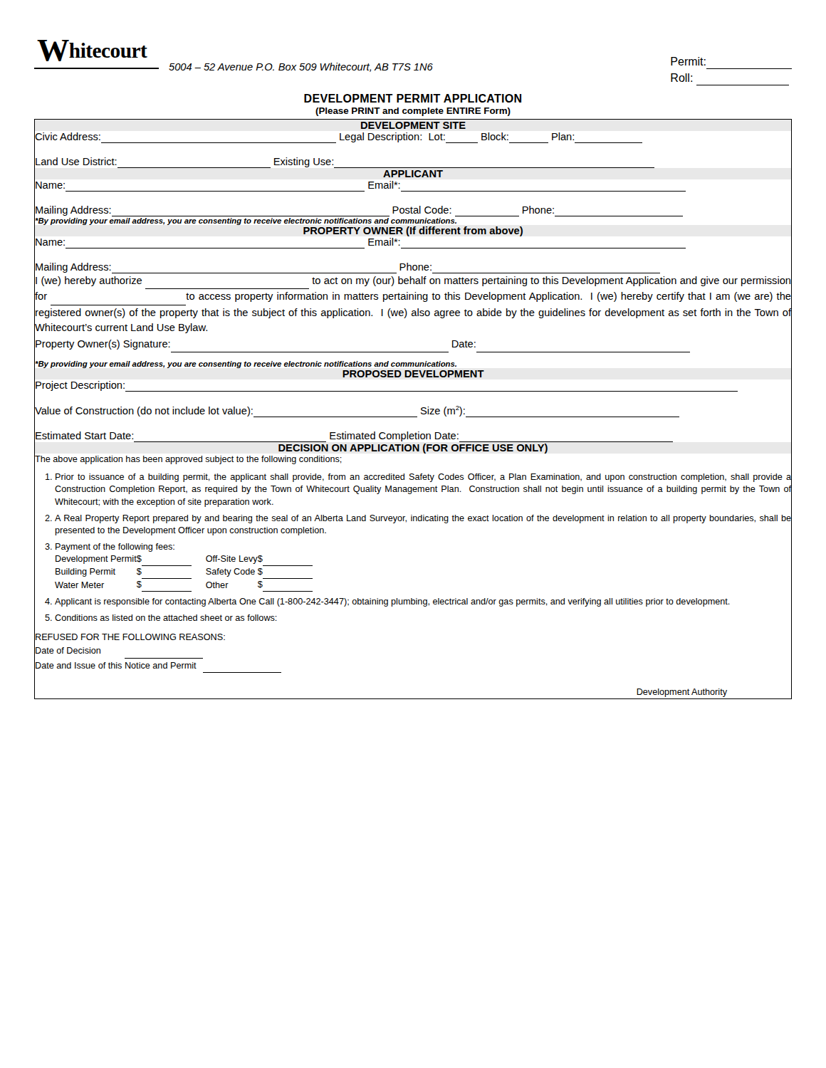Whitecourt
5004 – 52 Avenue P.O. Box 509 Whitecourt, AB T7S 1N6
Permit:
Roll:
DEVELOPMENT PERMIT APPLICATION
(Please PRINT and complete ENTIRE Form)
| DEVELOPMENT SITE |
| Civic Address: Legal Description: Lot: Block: Plan: Land Use District: Existing Use: |
| APPLICANT |
| Name: Email*: Mailing Address: Postal Code: Phone: |
| *By providing your email address, you are consenting to receive electronic notifications and communications. |
| PROPERTY OWNER (If different from above) |
| Name: Email*: Mailing Address: Phone: |
| I (we) hereby authorize to act on my (our) behalf on matters pertaining to this Development Application and give our permission for to access property information in matters pertaining to this Development Application. I (we) hereby certify that I am (we are) the registered owner(s) of the property that is the subject of this application. I (we) also agree to abide by the guidelines for development as set forth in the Town of Whitecourt’s current Land Use Bylaw. Property Owner(s) Signature: Date: |
| *By providing your email address, you are consenting to receive electronic notifications and communications. |
| PROPOSED DEVELOPMENT |
| Project Description: Value of Construction (do not include lot value): Size (m 2 ): Estimated Start Date: Estimated Completion Date: |
| DECISION ON APPLICATION (FOR OFFICE USE ONLY) |
| The above application has been approved subject to the following conditions; Prior to issuance of a building permit, the applicant shall provide, from an accredited Safety Codes Officer, a Plan Examination, and upon construction completion, shall provide a Construction Completion Report, as required by the Town of Whitecourt Quality Management Plan. Construction shall not begin until issuance of a building permit by the Town of Whitecourt; with the exception of site preparation work. A Real Property Report prepared by and bearing the seal of an Alberta Land Surveyor, indicating the exact location of the development in relation to all property boundaries, shall be presented to the Development Officer upon construction completion. Payment of the following fees: / Development Permit / $ / Off-Site Levy / $ / / Building Permit / $ / Safety Code / $ / / Water Meter / $ / Other / $ / Applicant is responsible for contacting Alberta One Call (1-800-242-3447); obtaining plumbing, electrical and/or gas permits, and verifying all utilities prior to development. Conditions as listed on the attached sheet or as follows: REFUSED FOR THE FOLLOWING REASONS: Date of Decision Date and Issue of this Notice and Permit Development Authority |